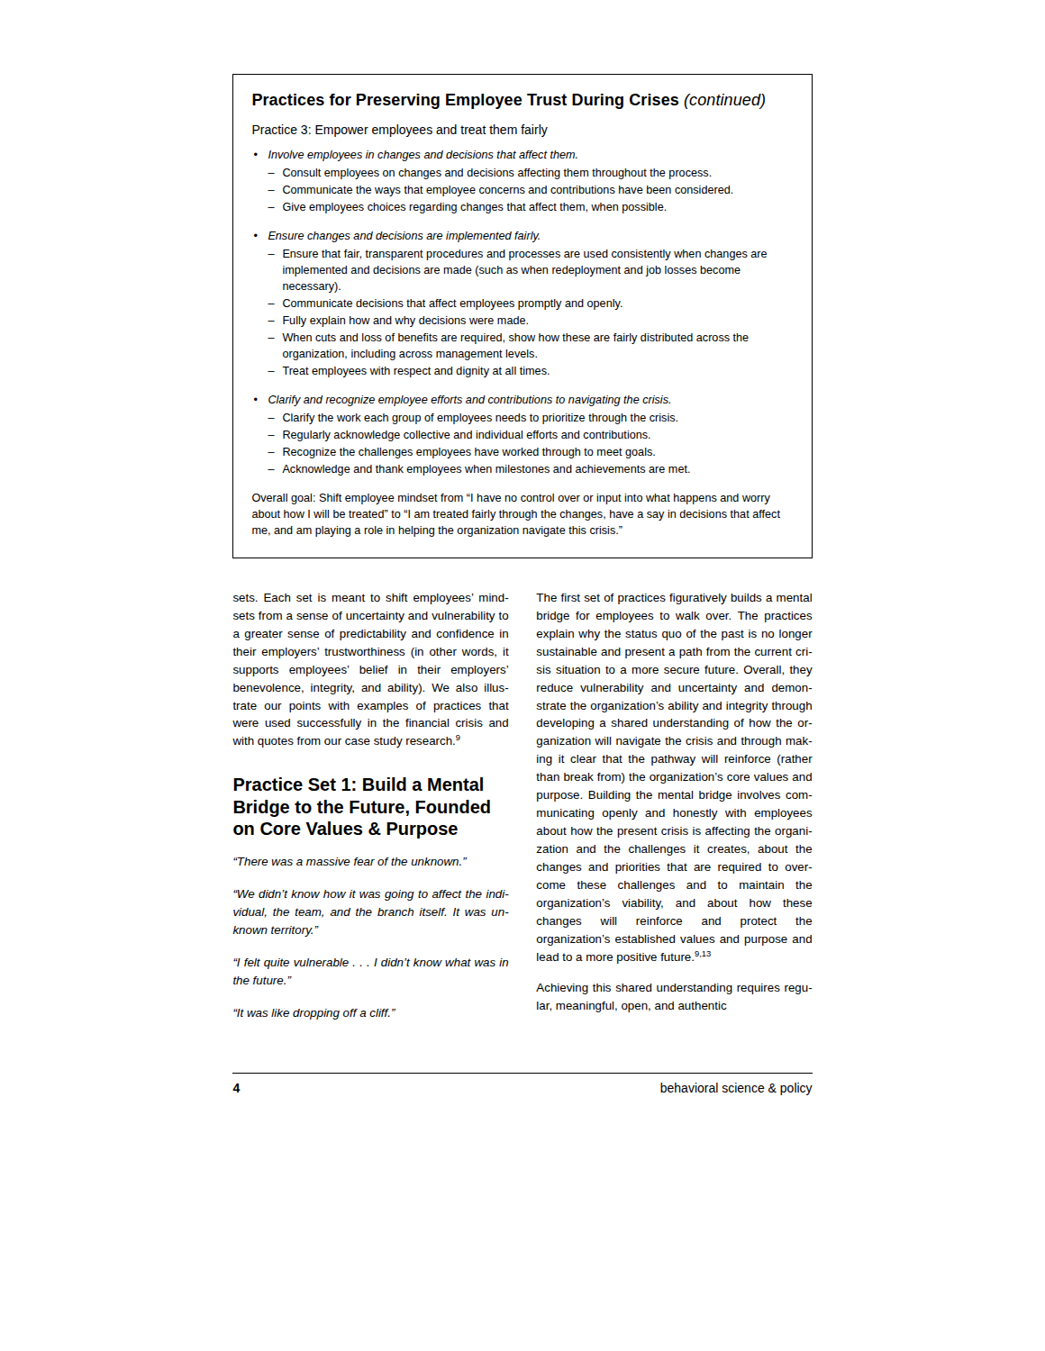Practices for Preserving Employee Trust During Crises (continued)
Practice 3: Empower employees and treat them fairly
Involve employees in changes and decisions that affect them.
Consult employees on changes and decisions affecting them throughout the process.
Communicate the ways that employee concerns and contributions have been considered.
Give employees choices regarding changes that affect them, when possible.
Ensure changes and decisions are implemented fairly.
Ensure that fair, transparent procedures and processes are used consistently when changes are implemented and decisions are made (such as when redeployment and job losses become necessary).
Communicate decisions that affect employees promptly and openly.
Fully explain how and why decisions were made.
When cuts and loss of benefits are required, show how these are fairly distributed across the organization, including across management levels.
Treat employees with respect and dignity at all times.
Clarify and recognize employee efforts and contributions to navigating the crisis.
Clarify the work each group of employees needs to prioritize through the crisis.
Regularly acknowledge collective and individual efforts and contributions.
Recognize the challenges employees have worked through to meet goals.
Acknowledge and thank employees when milestones and achievements are met.
Overall goal: Shift employee mindset from “I have no control over or input into what happens and worry about how I will be treated” to “I am treated fairly through the changes, have a say in decisions that affect me, and am playing a role in helping the organization navigate this crisis.”
sets. Each set is meant to shift employees’ mindsets from a sense of uncertainty and vulnerability to a greater sense of predictability and confidence in their employers’ trustworthiness (in other words, it supports employees’ belief in their employers’ benevolence, integrity, and ability). We also illustrate our points with examples of practices that were used successfully in the financial crisis and with quotes from our case study research.9
Practice Set 1: Build a Mental Bridge to the Future, Founded on Core Values & Purpose
“There was a massive fear of the unknown.”
“We didn’t know how it was going to affect the individual, the team, and the branch itself. It was unknown territory.”
“I felt quite vulnerable . . . I didn’t know what was in the future.”
“It was like dropping off a cliff.”
The first set of practices figuratively builds a mental bridge for employees to walk over. The practices explain why the status quo of the past is no longer sustainable and present a path from the current crisis situation to a more secure future. Overall, they reduce vulnerability and uncertainty and demonstrate the organization’s ability and integrity through developing a shared understanding of how the organization will navigate the crisis and through making it clear that the pathway will reinforce (rather than break from) the organization’s core values and purpose. Building the mental bridge involves communicating openly and honestly with employees about how the present crisis is affecting the organization and the challenges it creates, about the changes and priorities that are required to overcome these challenges and to maintain the organization’s viability, and about how these changes will reinforce and protect the organization’s established values and purpose and lead to a more positive future.9,13
Achieving this shared understanding requires regular, meaningful, open, and authentic
4 behavioral science & policy